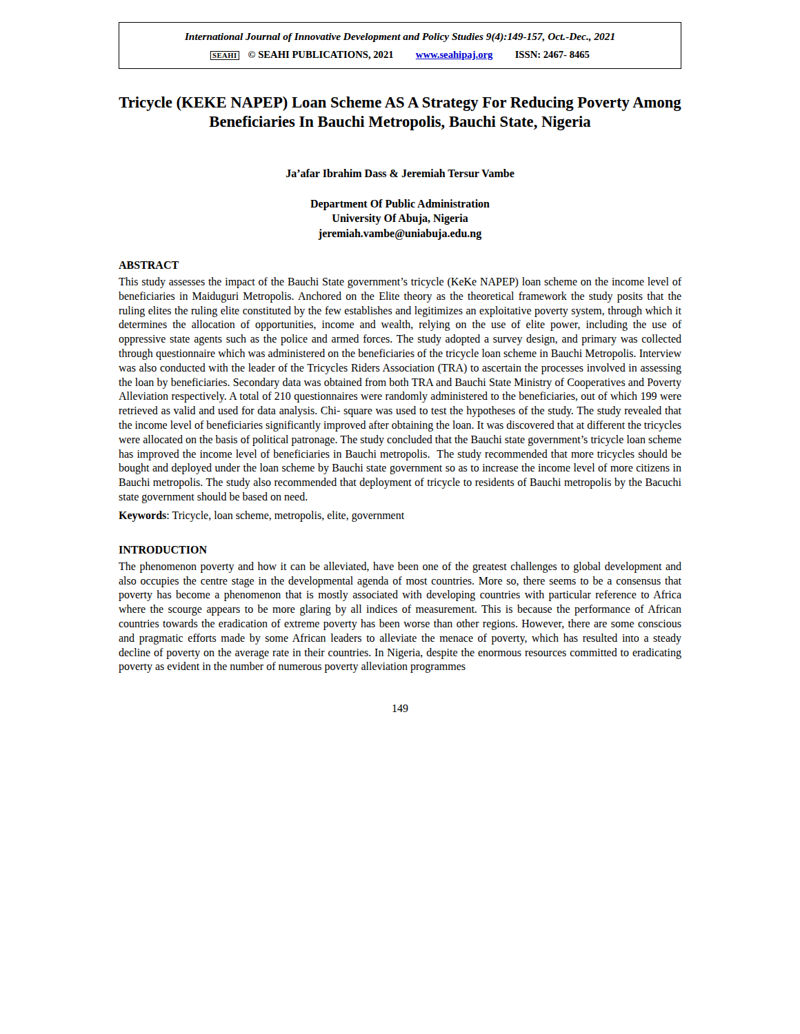International Journal of Innovative Development and Policy Studies 9(4):149-157, Oct.-Dec., 2021
SEAHI© SEAHI PUBLICATIONS, 2021 www.seahipaj.org ISSN: 2467- 8465
Tricycle (KEKE NAPEP) Loan Scheme AS A Strategy For Reducing Poverty Among Beneficiaries In Bauchi Metropolis, Bauchi State, Nigeria
Ja’afar Ibrahim Dass & Jeremiah Tersur Vambe
Department Of Public Administration
University Of Abuja, Nigeria
jeremiah.vambe@uniabuja.edu.ng
Abstract
This study assesses the impact of the Bauchi State government’s tricycle (KeKe NAPEP) loan scheme on the income level of beneficiaries in Maiduguri Metropolis. Anchored on the Elite theory as the theoretical framework the study posits that the ruling elites the ruling elite constituted by the few establishes and legitimizes an exploitative poverty system, through which it determines the allocation of opportunities, income and wealth, relying on the use of elite power, including the use of oppressive state agents such as the police and armed forces. The study adopted a survey design, and primary was collected through questionnaire which was administered on the beneficiaries of the tricycle loan scheme in Bauchi Metropolis. Interview was also conducted with the leader of the Tricycles Riders Association (TRA) to ascertain the processes involved in assessing the loan by beneficiaries. Secondary data was obtained from both TRA and Bauchi State Ministry of Cooperatives and Poverty Alleviation respectively. A total of 210 questionnaires were randomly administered to the beneficiaries, out of which 199 were retrieved as valid and used for data analysis. Chi- square was used to test the hypotheses of the study. The study revealed that the income level of beneficiaries significantly improved after obtaining the loan. It was discovered that at different the tricycles were allocated on the basis of political patronage. The study concluded that the Bauchi state government’s tricycle loan scheme has improved the income level of beneficiaries in Bauchi metropolis. The study recommended that more tricycles should be bought and deployed under the loan scheme by Bauchi state government so as to increase the income level of more citizens in Bauchi metropolis. The study also recommended that deployment of tricycle to residents of Bauchi metropolis by the Bacuchi state government should be based on need.
Keywords: Tricycle, loan scheme, metropolis, elite, government
Introduction
The phenomenon poverty and how it can be alleviated, have been one of the greatest challenges to global development and also occupies the centre stage in the developmental agenda of most countries. More so, there seems to be a consensus that poverty has become a phenomenon that is mostly associated with developing countries with particular reference to Africa where the scourge appears to be more glaring by all indices of measurement. This is because the performance of African countries towards the eradication of extreme poverty has been worse than other regions. However, there are some conscious and pragmatic efforts made by some African leaders to alleviate the menace of poverty, which has resulted into a steady decline of poverty on the average rate in their countries. In Nigeria, despite the enormous resources committed to eradicating poverty as evident in the number of numerous poverty alleviation programmes
149